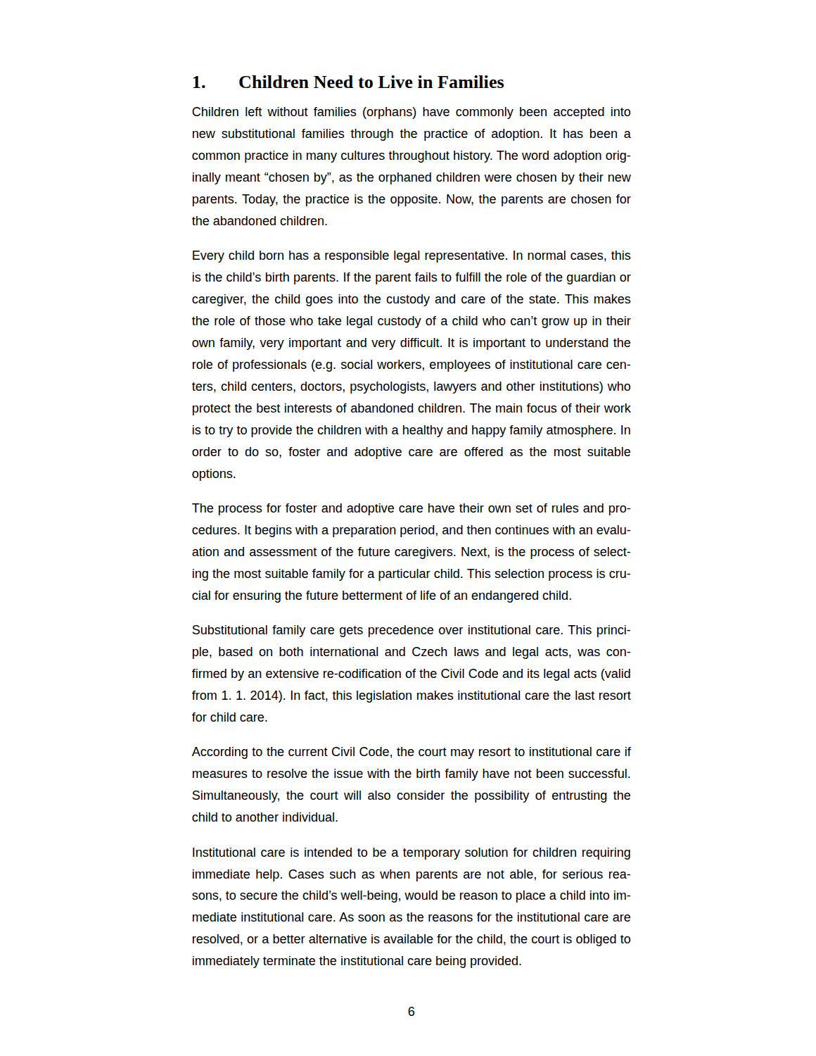1. Children Need to Live in Families
Children left without families (orphans) have commonly been accepted into new substitutional families through the practice of adoption. It has been a common practice in many cultures throughout history. The word adoption originally meant “chosen by”, as the orphaned children were chosen by their new parents. Today, the practice is the opposite. Now, the parents are chosen for the abandoned children.
Every child born has a responsible legal representative. In normal cases, this is the child’s birth parents. If the parent fails to fulfill the role of the guardian or caregiver, the child goes into the custody and care of the state. This makes the role of those who take legal custody of a child who can’t grow up in their own family, very important and very difficult. It is important to understand the role of professionals (e.g. social workers, employees of institutional care centers, child centers, doctors, psychologists, lawyers and other institutions) who protect the best interests of abandoned children. The main focus of their work is to try to provide the children with a healthy and happy family atmosphere. In order to do so, foster and adoptive care are offered as the most suitable options.
The process for foster and adoptive care have their own set of rules and procedures. It begins with a preparation period, and then continues with an evaluation and assessment of the future caregivers. Next, is the process of selecting the most suitable family for a particular child. This selection process is crucial for ensuring the future betterment of life of an endangered child.
Substitutional family care gets precedence over institutional care. This principle, based on both international and Czech laws and legal acts, was confirmed by an extensive re-codification of the Civil Code and its legal acts (valid from 1. 1. 2014). In fact, this legislation makes institutional care the last resort for child care.
According to the current Civil Code, the court may resort to institutional care if measures to resolve the issue with the birth family have not been successful. Simultaneously, the court will also consider the possibility of entrusting the child to another individual.
Institutional care is intended to be a temporary solution for children requiring immediate help. Cases such as when parents are not able, for serious reasons, to secure the child’s well-being, would be reason to place a child into immediate institutional care. As soon as the reasons for the institutional care are resolved, or a better alternative is available for the child, the court is obliged to immediately terminate the institutional care being provided.
6